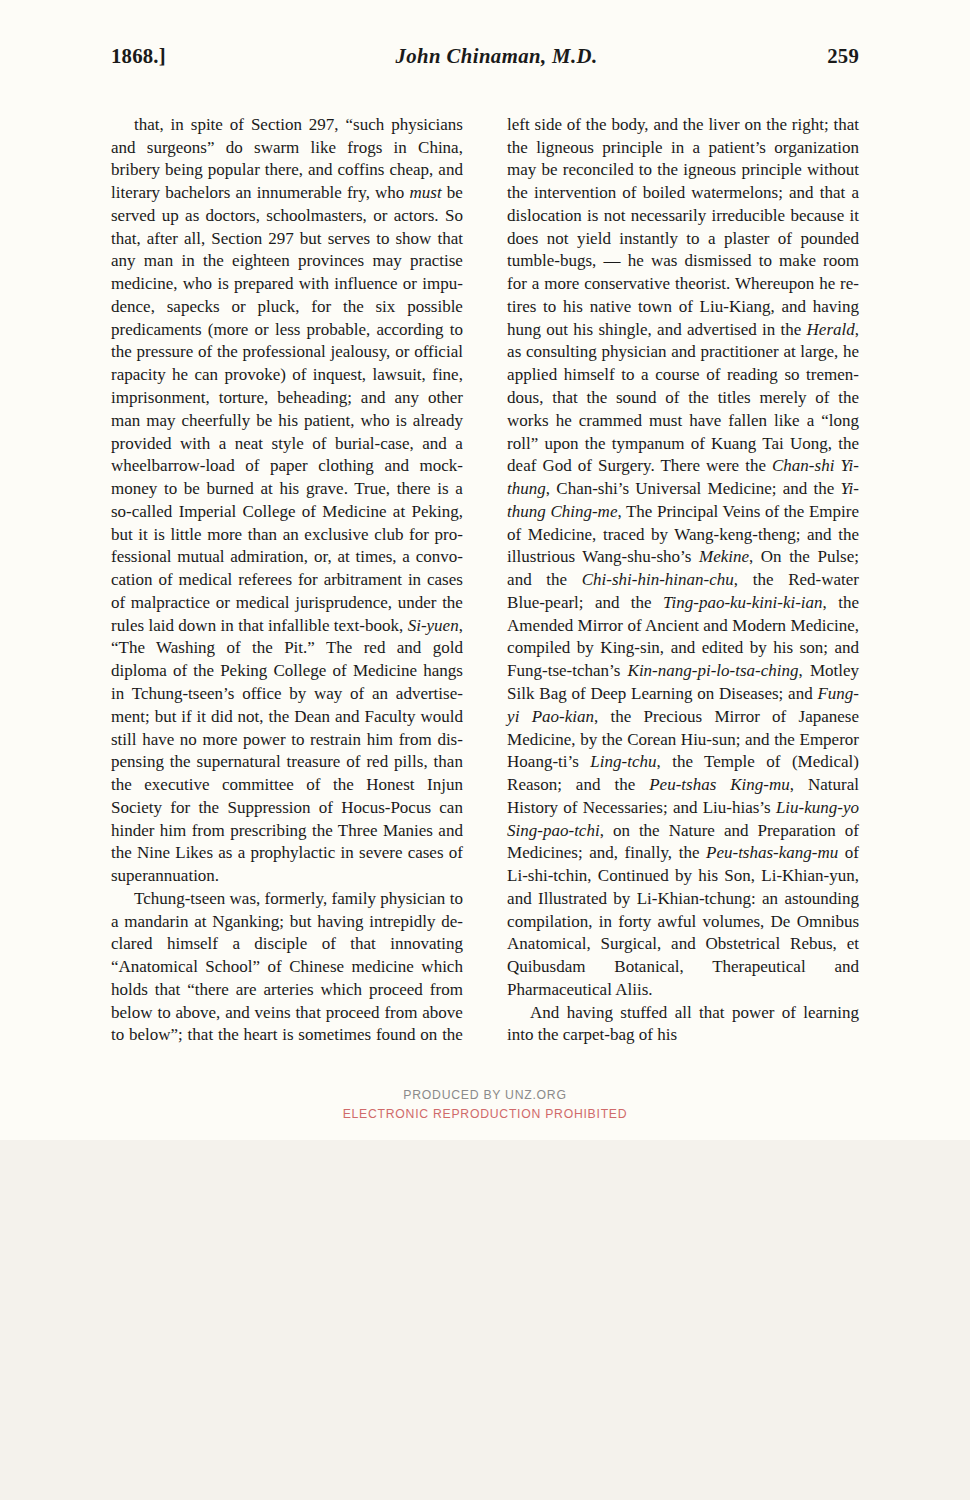1868.] John Chinaman, M.D. 259
that, in spite of Section 297, “such physicians and surgeons” do swarm like frogs in China, bribery being popular there, and coffins cheap, and literary bachelors an innumerable fry, who must be served up as doctors, schoolmasters, or actors. So that, after all, Section 297 but serves to show that any man in the eighteen provinces may practise medicine, who is prepared with influence or impudence, sapecks or pluck, for the six possible predicaments (more or less probable, according to the pressure of the professional jealousy, or official rapacity he can provoke) of inquest, lawsuit, fine, imprisonment, torture, beheading; and any other man may cheerfully be his patient, who is already provided with a neat style of burial-case, and a wheelbarrow-load of paper clothing and mock-money to be burned at his grave. True, there is a so-called Imperial College of Medicine at Peking, but it is little more than an exclusive club for professional mutual admiration, or, at times, a convocation of medical referees for arbitrament in cases of malpractice or medical jurisprudence, under the rules laid down in that infallible text-book, Si-yuen, “The Washing of the Pit.” The red and gold diploma of the Peking College of Medicine hangs in Tchung-tseen’s office by way of an advertisement; but if it did not, the Dean and Faculty would still have no more power to restrain him from dispensing the supernatural treasure of red pills, than the executive committee of the Honest Injun Society for the Suppression of Hocus-Pocus can hinder him from prescribing the Three Manies and the Nine Likes as a prophylactic in severe cases of superannuation.
Tchung-tseen was, formerly, family physician to a mandarin at Nganking; but having intrepidly declared himself a disciple of that innovating “Anatomical School” of Chinese medicine which holds that “there are arteries which proceed from below to above, and veins that proceed from above to below”; that the heart is sometimes found on the left side of the body, and the liver on the right; that the ligneous principle in a patient’s organization may be reconciled to the igneous principle without the intervention of boiled watermelons; and that a dislocation is not necessarily irreducible because it does not yield instantly to a plaster of pounded tumble-bugs, — he was dismissed to make room for a more conservative theorist. Whereupon he retires to his native town of Liu-Kiang, and having hung out his shingle, and advertised in the Herald, as consulting physician and practitioner at large, he applied himself to a course of reading so tremendous, that the sound of the titles merely of the works he crammed must have fallen like a “long roll” upon the tympanum of Kuang Tai Uong, the deaf God of Surgery. There were the Chan-shi Yi-thung, Chan-shi’s Universal Medicine; and the Yi-thung Ching-me, The Principal Veins of the Empire of Medicine, traced by Wang-keng-theng; and the illustrious Wang-shu-sho’s Mekine, On the Pulse; and the Chi-shi-hin-hinan-chu, the Red-water Blue-pearl; and the Ting-pao-ku-kini-ki-ian, the Amended Mirror of Ancient and Modern Medicine, compiled by King-sin, and edited by his son; and Fung-tse-tchan’s Kin-nang-pi-lo-tsa-ching, Motley Silk Bag of Deep Learning on Diseases; and Fung-yi Pao-kian, the Precious Mirror of Japanese Medicine, by the Corean Hiu-sun; and the Emperor Hoang-ti’s Ling-tchu, the Temple of (Medical) Reason; and the Peu-tshas King-mu, Natural History of Necessaries; and Liu-hias’s Liu-kung-yo Sing-pao-tchi, on the Nature and Preparation of Medicines; and, finally, the Peu-tshas-kang-mu of Li-shi-tchin, Continued by his Son, Li-Khian-yun, and Illustrated by Li-Khian-tchung: an astounding compilation, in forty awful volumes, De Omnibus Anatomical, Surgical, and Obstetrical Rebus, et Quibusdam Botanical, Therapeutical and Pharmaceutical Aliis.
And having stuffed all that power of learning into the carpet-bag of his
PRODUCED BY UNZ.ORG
ELECTRONIC REPRODUCTION PROHIBITED